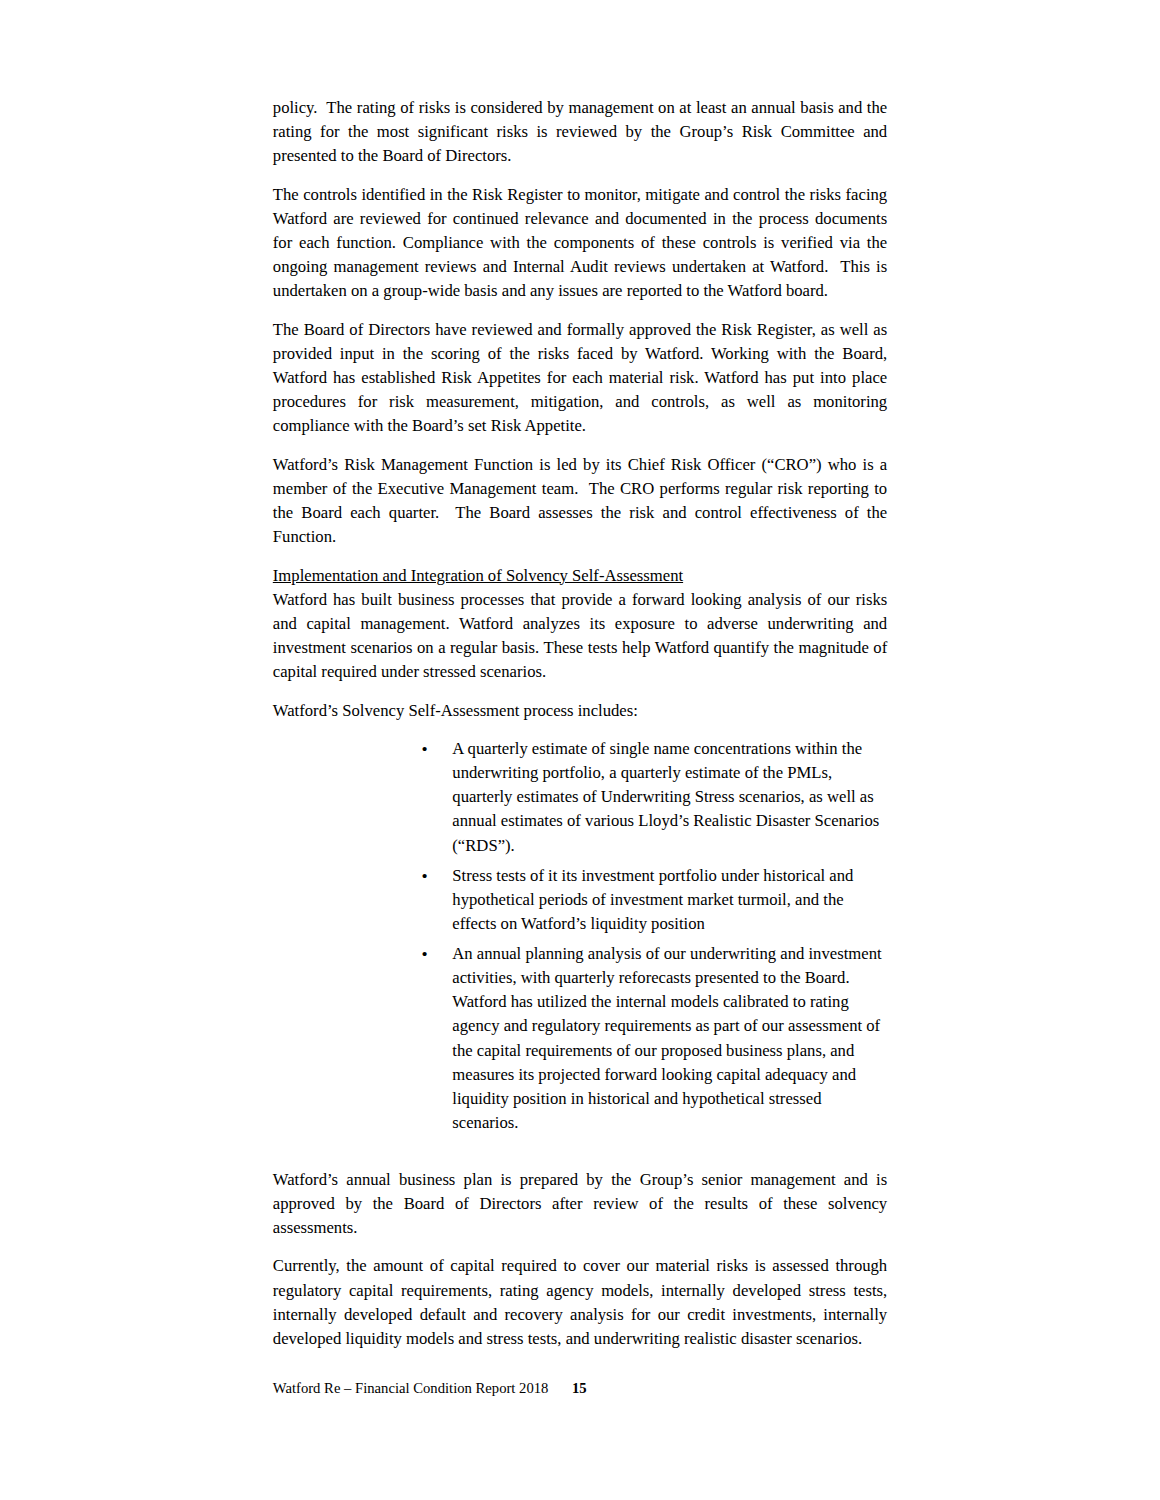policy. The rating of risks is considered by management on at least an annual basis and the rating for the most significant risks is reviewed by the Group’s Risk Committee and presented to the Board of Directors.
The controls identified in the Risk Register to monitor, mitigate and control the risks facing Watford are reviewed for continued relevance and documented in the process documents for each function. Compliance with the components of these controls is verified via the ongoing management reviews and Internal Audit reviews undertaken at Watford. This is undertaken on a group-wide basis and any issues are reported to the Watford board.
The Board of Directors have reviewed and formally approved the Risk Register, as well as provided input in the scoring of the risks faced by Watford. Working with the Board, Watford has established Risk Appetites for each material risk. Watford has put into place procedures for risk measurement, mitigation, and controls, as well as monitoring compliance with the Board’s set Risk Appetite.
Watford’s Risk Management Function is led by its Chief Risk Officer (“CRO”) who is a member of the Executive Management team. The CRO performs regular risk reporting to the Board each quarter. The Board assesses the risk and control effectiveness of the Function.
Implementation and Integration of Solvency Self-Assessment
Watford has built business processes that provide a forward looking analysis of our risks and capital management. Watford analyzes its exposure to adverse underwriting and investment scenarios on a regular basis. These tests help Watford quantify the magnitude of capital required under stressed scenarios.
Watford’s Solvency Self-Assessment process includes:
A quarterly estimate of single name concentrations within the underwriting portfolio, a quarterly estimate of the PMLs, quarterly estimates of Underwriting Stress scenarios, as well as annual estimates of various Lloyd’s Realistic Disaster Scenarios (“RDS”).
Stress tests of it its investment portfolio under historical and hypothetical periods of investment market turmoil, and the effects on Watford’s liquidity position
An annual planning analysis of our underwriting and investment activities, with quarterly reforecasts presented to the Board. Watford has utilized the internal models calibrated to rating agency and regulatory requirements as part of our assessment of the capital requirements of our proposed business plans, and measures its projected forward looking capital adequacy and liquidity position in historical and hypothetical stressed scenarios.
Watford’s annual business plan is prepared by the Group’s senior management and is approved by the Board of Directors after review of the results of these solvency assessments.
Currently, the amount of capital required to cover our material risks is assessed through regulatory capital requirements, rating agency models, internally developed stress tests, internally developed default and recovery analysis for our credit investments, internally developed liquidity models and stress tests, and underwriting realistic disaster scenarios.
Watford Re – Financial Condition Report 201815